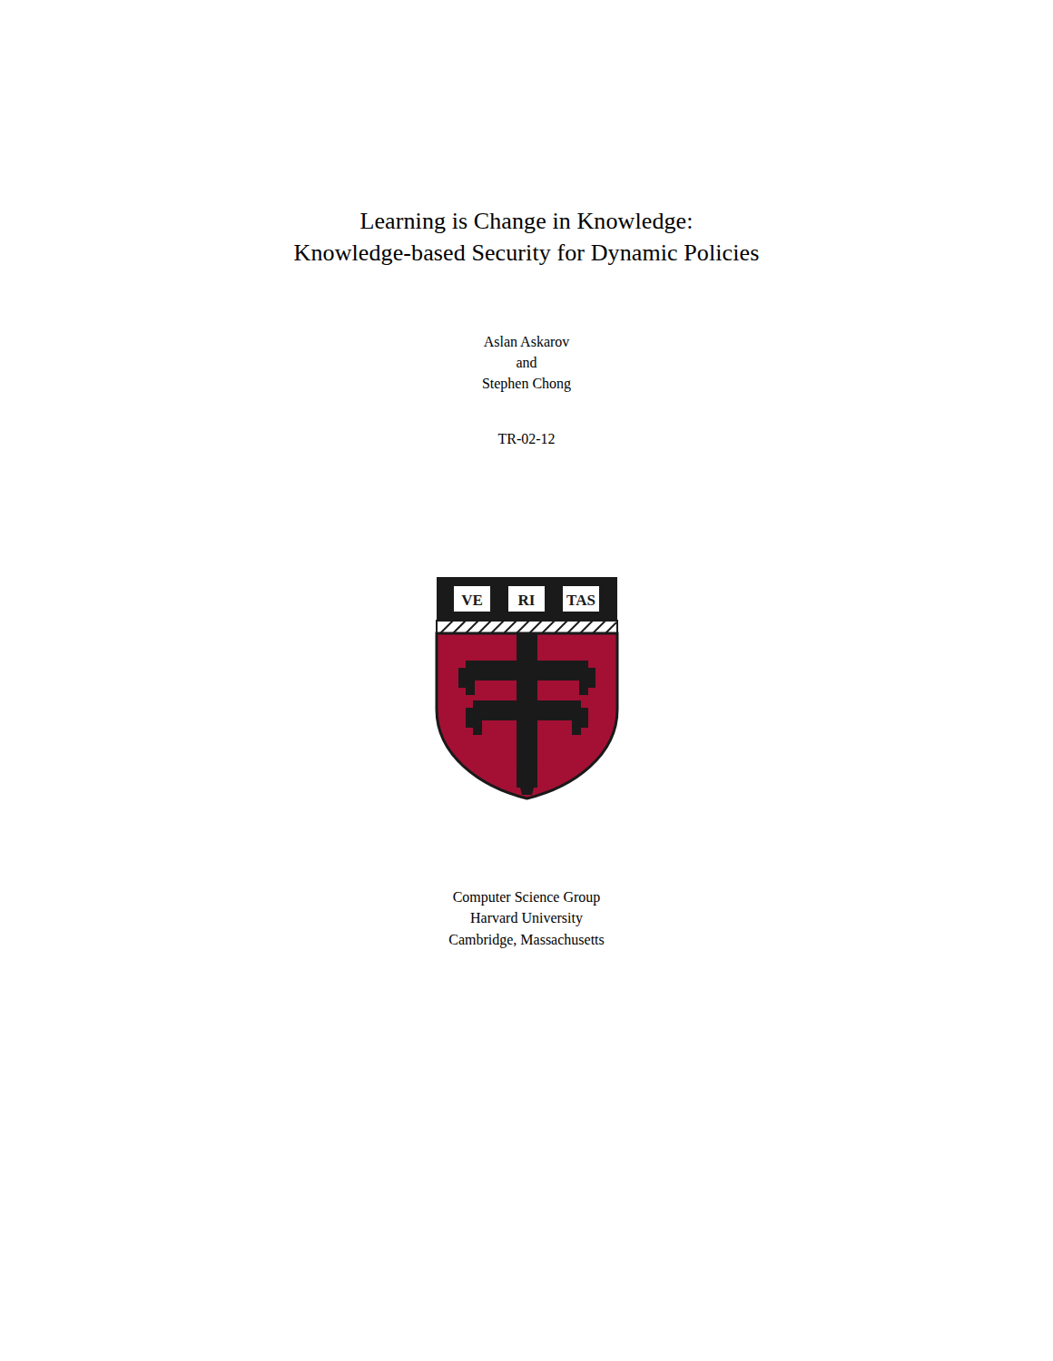Learning is Change in Knowledge:
Knowledge-based Security for Dynamic Policies
Aslan Askarov
and
Stephen Chong
TR-02-12
Harvard crest VE RI TAS
Computer Science Group
Harvard University
Cambridge, Massachusetts